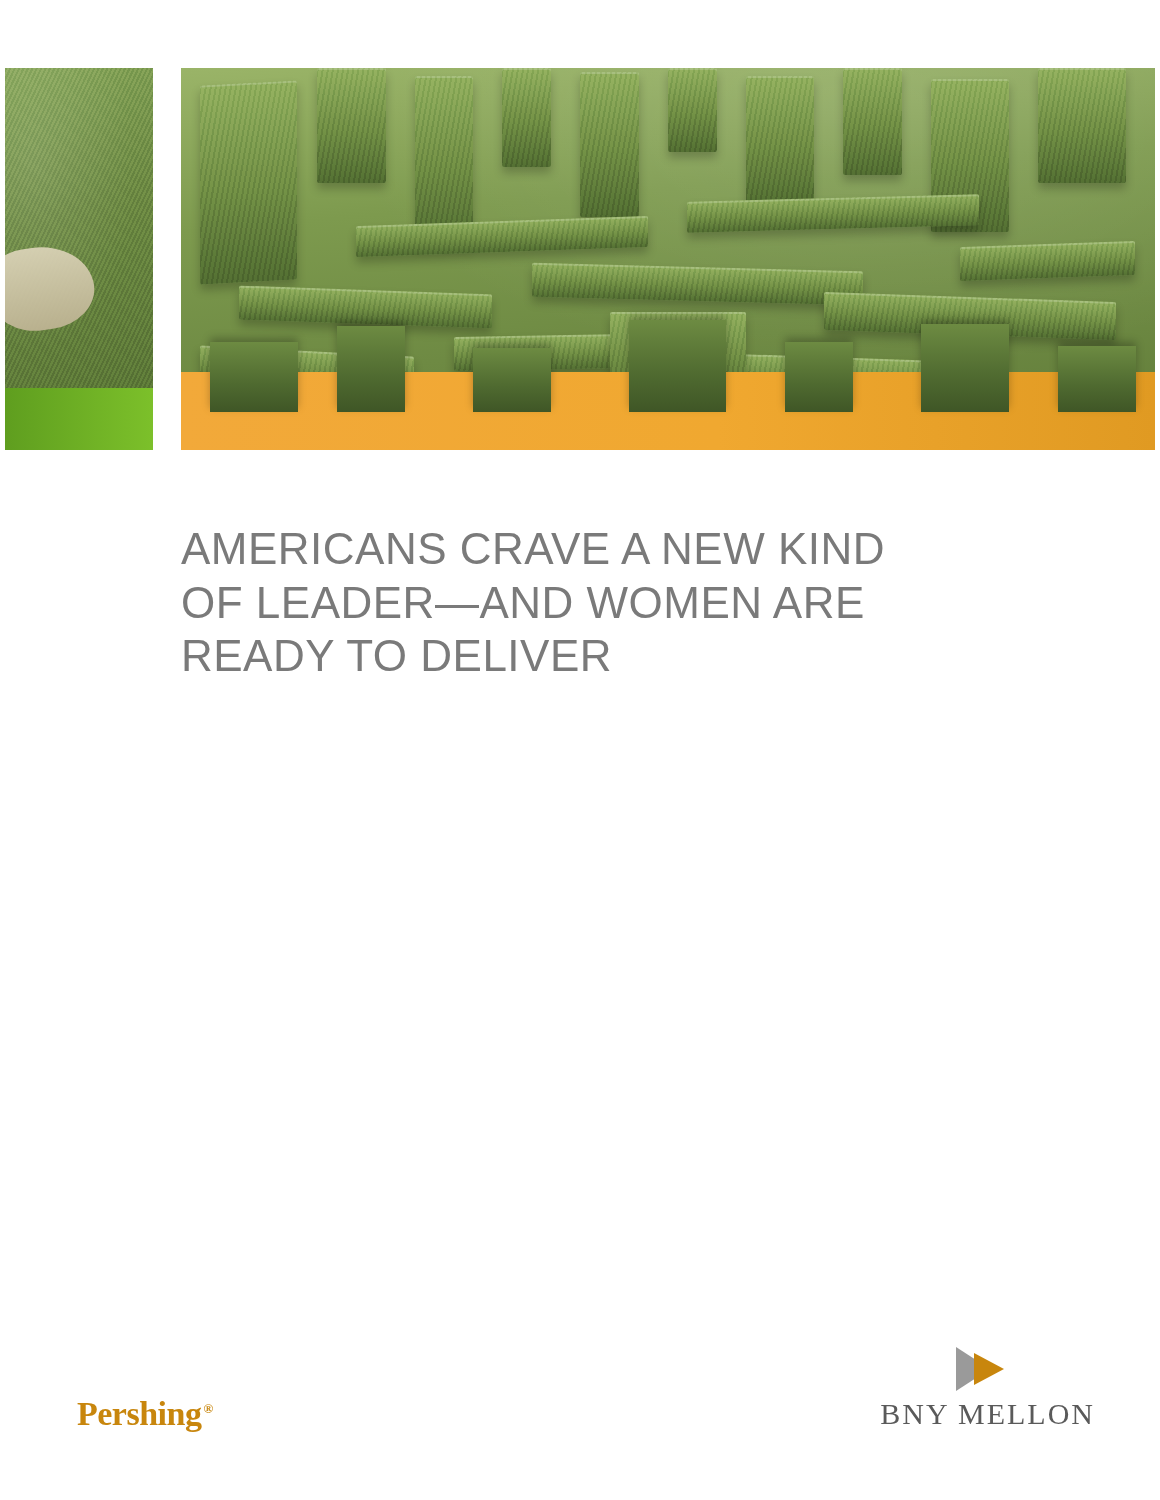Americans Crave a New Kind of Leader—and Women Are Ready to Deliver
Pershing®
BNY MELLON